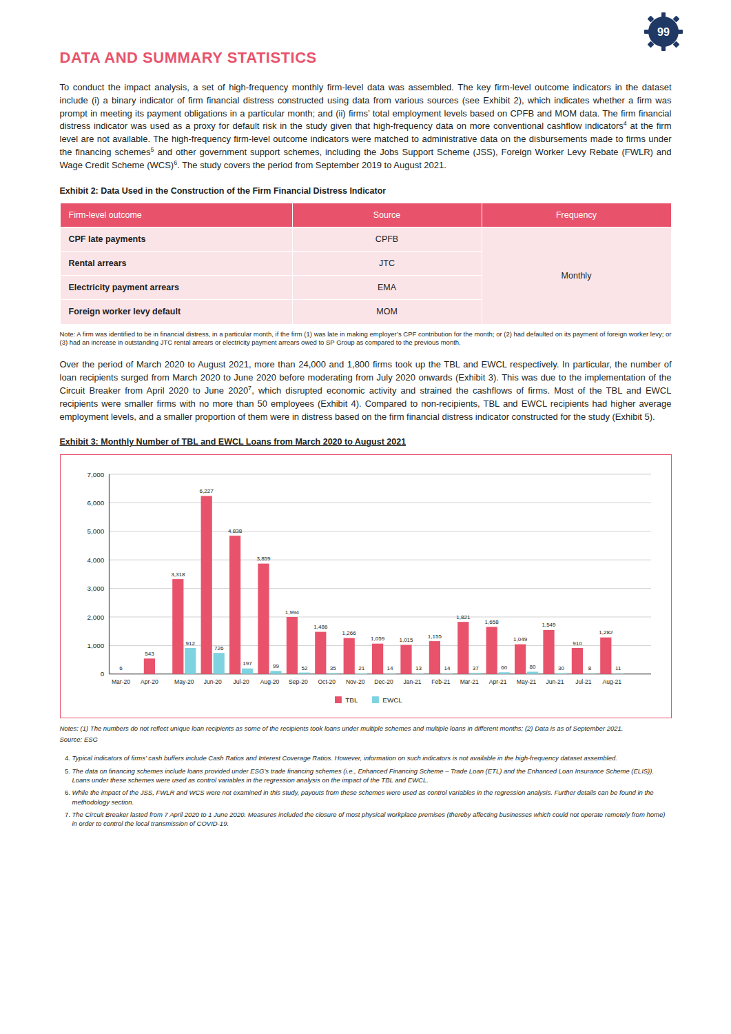99
Data and Summary Statistics
To conduct the impact analysis, a set of high-frequency monthly firm-level data was assembled. The key firm-level outcome indicators in the dataset include (i) a binary indicator of firm financial distress constructed using data from various sources (see Exhibit 2), which indicates whether a firm was prompt in meeting its payment obligations in a particular month; and (ii) firms’ total employment levels based on CPFB and MOM data. The firm financial distress indicator was used as a proxy for default risk in the study given that high-frequency data on more conventional cashflow indicators4 at the firm level are not available. The high-frequency firm-level outcome indicators were matched to administrative data on the disbursements made to firms under the financing schemes5 and other government support schemes, including the Jobs Support Scheme (JSS), Foreign Worker Levy Rebate (FWLR) and Wage Credit Scheme (WCS)6. The study covers the period from September 2019 to August 2021.
Exhibit 2: Data Used in the Construction of the Firm Financial Distress Indicator
| Firm-level outcome | Source | Frequency |
| --- | --- | --- |
| CPF late payments | CPFB | Monthly |
| Rental arrears | JTC |
| Electricity payment arrears | EMA |
| Foreign worker levy default | MOM |
Note: A firm was identified to be in financial distress, in a particular month, if the firm (1) was late in making employer’s CPF contribution for the month; or (2) had defaulted on its payment of foreign worker levy; or (3) had an increase in outstanding JTC rental arrears or electricity payment arrears owed to SP Group as compared to the previous month.
Over the period of March 2020 to August 2021, more than 24,000 and 1,800 firms took up the TBL and EWCL respectively. In particular, the number of loan recipients surged from March 2020 to June 2020 before moderating from July 2020 onwards (Exhibit 3). This was due to the implementation of the Circuit Breaker from April 2020 to June 20207, which disrupted economic activity and strained the cashflows of firms. Most of the TBL and EWCL recipients were smaller firms with no more than 50 employees (Exhibit 4). Compared to non-recipients, TBL and EWCL recipients had higher average employment levels, and a smaller proportion of them were in distress based on the firm financial distress indicator constructed for the study (Exhibit 5).
Exhibit 3: Monthly Number of TBL and EWCL Loans from March 2020 to August 2021
7,000 6,000 5,000 4,000 3,000 2,000 1,000 0 6 543 3,318 912 6,227 726 4,838 197 3,859 99 1,994 52 1,486 35 1,266 21 1,059 14 1,015 13 1,155 14 1,821 37 1,658 60 1,049 80 1,549 30 910 8 1,282 11 Mar-20 Apr-20 May-20 Jun-20 Jul-20 Aug-20 Sep-20 Oct-20 Nov-20 Dec-20 Jan-21 Feb-21 Mar-21 Apr-21 May-21 Jun-21 Jul-21 Aug-21 TBL EWCL
Notes: (1) The numbers do not reflect unique loan recipients as some of the recipients took loans under multiple schemes and multiple loans in different months; (2) Data is as of September 2021.
Source: ESG
Typical indicators of firms’ cash buffers include Cash Ratios and Interest Coverage Ratios. However, information on such indicators is not available in the high-frequency dataset assembled.
The data on financing schemes include loans provided under ESG’s trade financing schemes (i.e., Enhanced Financing Scheme – Trade Loan (ETL) and the Enhanced Loan Insurance Scheme (ELIS)). Loans under these schemes were used as control variables in the regression analysis on the impact of the TBL and EWCL.
While the impact of the JSS, FWLR and WCS were not examined in this study, payouts from these schemes were used as control variables in the regression analysis. Further details can be found in the methodology section.
The Circuit Breaker lasted from 7 April 2020 to 1 June 2020. Measures included the closure of most physical workplace premises (thereby affecting businesses which could not operate remotely from home) in order to control the local transmission of COVID-19.